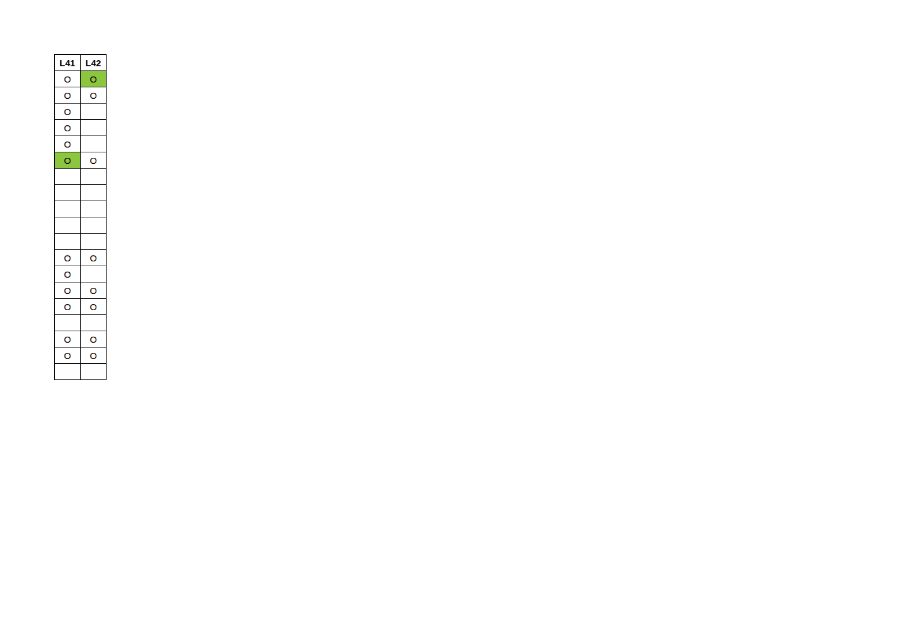| L41 | L42 |
| --- | --- |
| O | O |
| O | O |
| O | |
| O | |
| O | |
| O | O |
| O | O |
| O | |
| O | O |
| O | O |
| O | O |
| O | O |